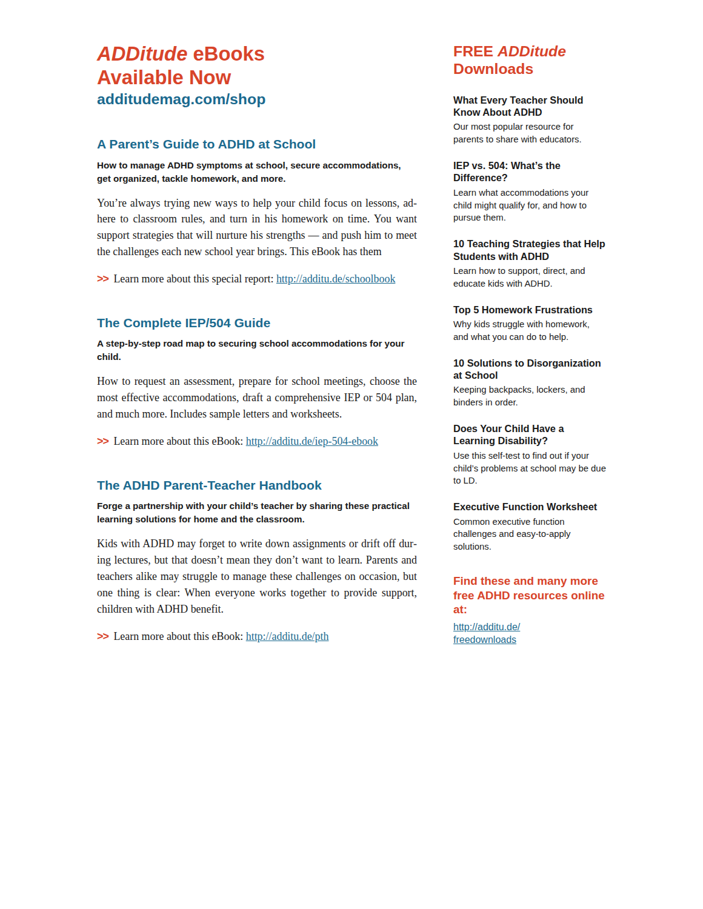ADDitude eBooks
Available Now
additudemag.com/shop
A Parent’s Guide to ADHD at School
How to manage ADHD symptoms at school, secure accommodations, get organized, tackle homework, and more.
You’re always trying new ways to help your child focus on lessons, adhere to classroom rules, and turn in his homework on time. You want support strategies that will nurture his strengths — and push him to meet the challenges each new school year brings. This eBook has them
>> Learn more about this special report: http://additu.de/schoolbook
The Complete IEP/504 Guide
A step-by-step road map to securing school accommodations for your child.
How to request an assessment, prepare for school meetings, choose the most effective accommodations, draft a comprehensive IEP or 504 plan, and much more. Includes sample letters and worksheets.
>> Learn more about this eBook: http://additu.de/iep-504-ebook
The ADHD Parent-Teacher Handbook
Forge a partnership with your child’s teacher by sharing these practical learning solutions for home and the classroom.
Kids with ADHD may forget to write down assignments or drift off during lectures, but that doesn’t mean they don’t want to learn. Parents and teachers alike may struggle to manage these challenges on occasion, but one thing is clear: When everyone works together to provide support, children with ADHD benefit.
>> Learn more about this eBook: http://additu.de/pth
FREE ADDitude
Downloads
What Every Teacher Should Know About ADHD
Our most popular resource for parents to share with educators.
IEP vs. 504: What’s the Difference?
Learn what accommodations your child might qualify for, and how to pursue them.
10 Teaching Strategies that Help Students with ADHD
Learn how to support, direct, and educate kids with ADHD.
Top 5 Homework Frustrations
Why kids struggle with homework, and what you can do to help.
10 Solutions to Disorganization at School
Keeping backpacks, lockers, and binders in order.
Does Your Child Have a Learning Disability?
Use this self-test to find out if your child’s problems at school may be due to LD.
Executive Function Worksheet
Common executive function challenges and easy-to-apply solutions.
Find these and many more free ADHD resources online at:
http://additu.de/
freedownloads